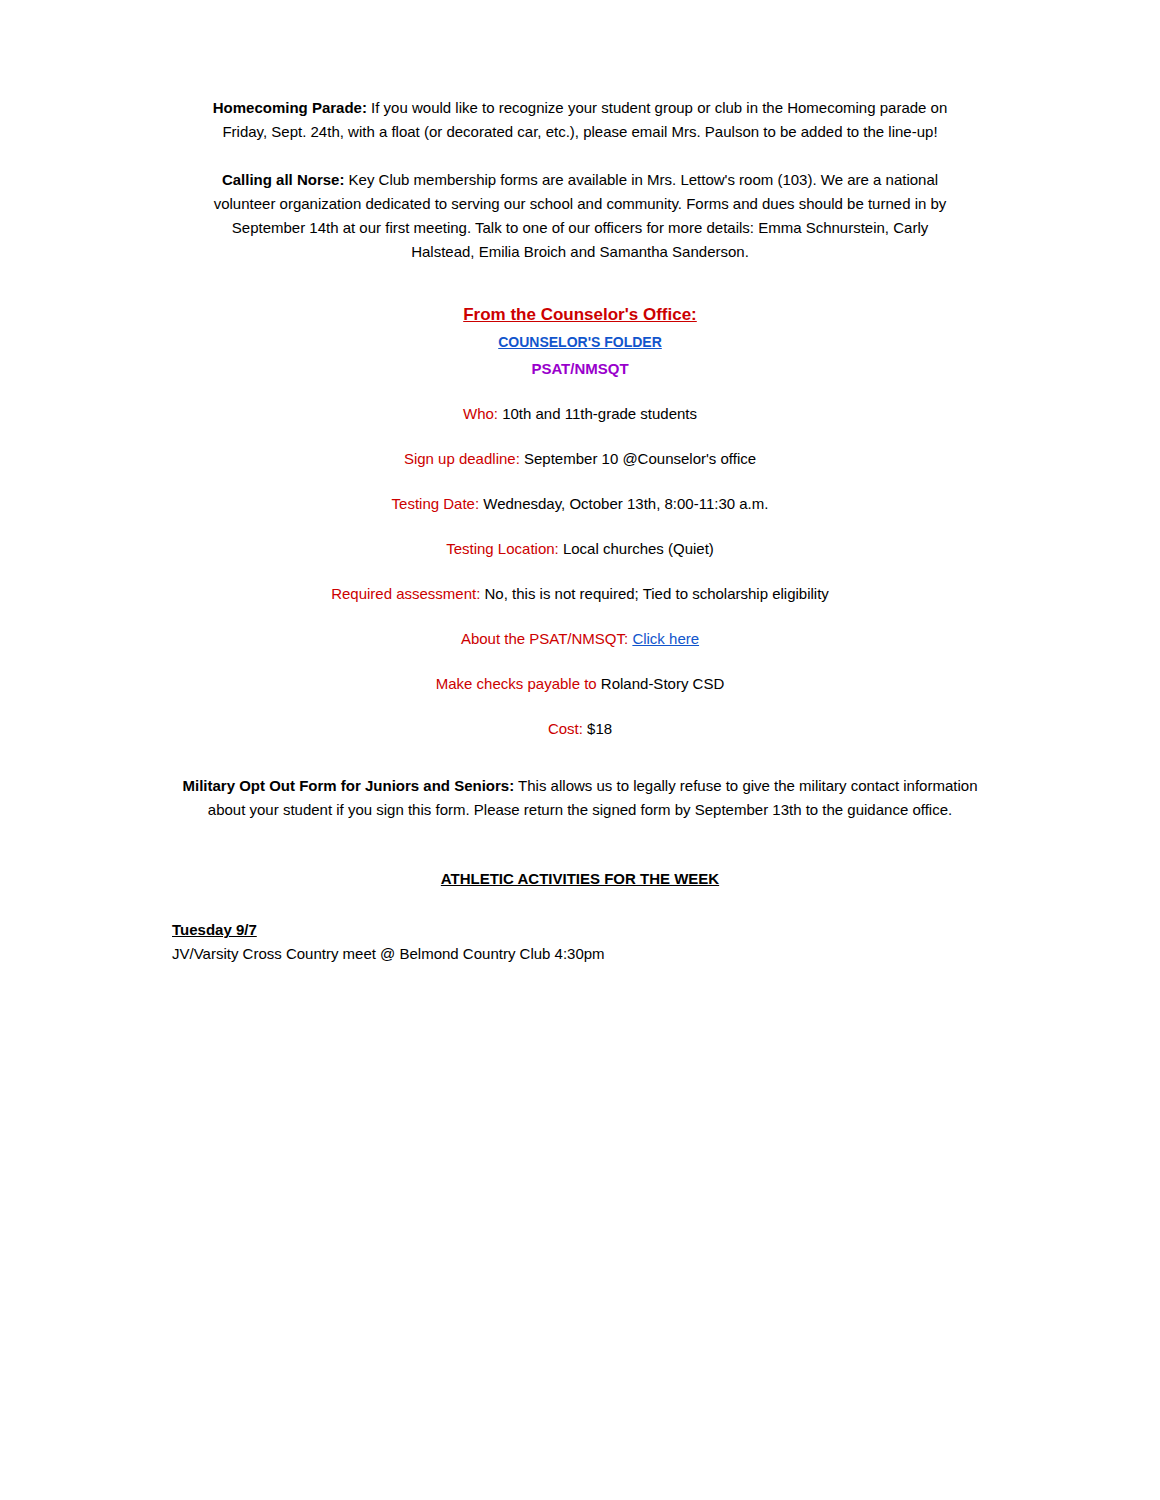Homecoming Parade: If you would like to recognize your student group or club in the Homecoming parade on Friday, Sept. 24th, with a float (or decorated car, etc.), please email Mrs. Paulson to be added to the line-up!
Calling all Norse: Key Club membership forms are available in Mrs. Lettow's room (103). We are a national volunteer organization dedicated to serving our school and community. Forms and dues should be turned in by September 14th at our first meeting. Talk to one of our officers for more details: Emma Schnurstein, Carly Halstead, Emilia Broich and Samantha Sanderson.
From the Counselor's Office:
COUNSELOR'S FOLDER
PSAT/NMSQT
Who: 10th and 11th-grade students
Sign up deadline: September 10 @Counselor's office
Testing Date: Wednesday, October 13th, 8:00-11:30 a.m.
Testing Location: Local churches (Quiet)
Required assessment: No, this is not required; Tied to scholarship eligibility
About the PSAT/NMSQT: Click here
Make checks payable to Roland-Story CSD
Cost: $18
Military Opt Out Form for Juniors and Seniors: This allows us to legally refuse to give the military contact information about your student if you sign this form. Please return the signed form by September 13th to the guidance office.
ATHLETIC ACTIVITIES FOR THE WEEK
Tuesday 9/7
JV/Varsity Cross Country meet @ Belmond Country Club 4:30pm